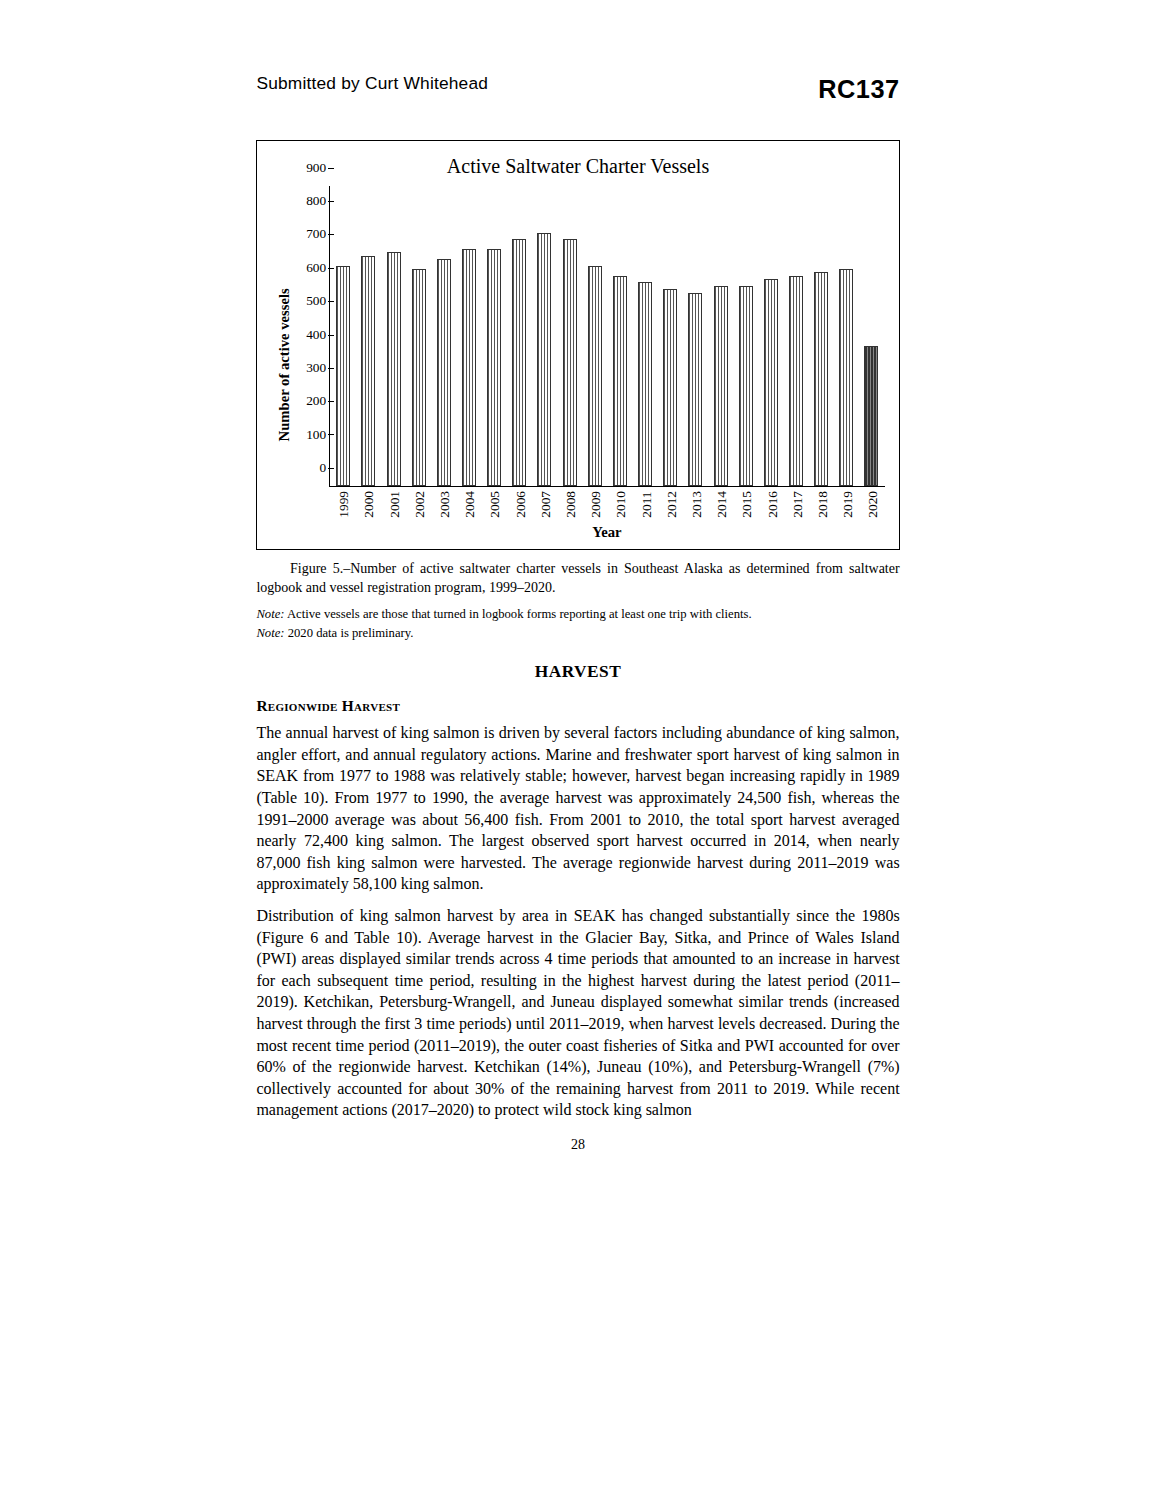Submitted by Curt Whitehead
RC137
Active Saltwater Charter Vessels
Number of active vessels
900
800
700
600
500
400
300
200
100
0
1999 2000 2001 2002 2003 2004 2005 2006 2007 2008 2009 2010 2011 2012 2013 2014 2015 2016 2017 2018 2019 2020
Year
Figure 5.–Number of active saltwater charter vessels in Southeast Alaska as determined from saltwater logbook and vessel registration program, 1999–2020.
Note: Active vessels are those that turned in logbook forms reporting at least one trip with clients.
Note: 2020 data is preliminary.
HARVEST
Regionwide Harvest
The annual harvest of king salmon is driven by several factors including abundance of king salmon, angler effort, and annual regulatory actions. Marine and freshwater sport harvest of king salmon in SEAK from 1977 to 1988 was relatively stable; however, harvest began increasing rapidly in 1989 (Table 10). From 1977 to 1990, the average harvest was approximately 24,500 fish, whereas the 1991–2000 average was about 56,400 fish. From 2001 to 2010, the total sport harvest averaged nearly 72,400 king salmon. The largest observed sport harvest occurred in 2014, when nearly 87,000 fish king salmon were harvested. The average regionwide harvest during 2011–2019 was approximately 58,100 king salmon.
Distribution of king salmon harvest by area in SEAK has changed substantially since the 1980s (Figure 6 and Table 10). Average harvest in the Glacier Bay, Sitka, and Prince of Wales Island (PWI) areas displayed similar trends across 4 time periods that amounted to an increase in harvest for each subsequent time period, resulting in the highest harvest during the latest period (2011–2019). Ketchikan, Petersburg-Wrangell, and Juneau displayed somewhat similar trends (increased harvest through the first 3 time periods) until 2011–2019, when harvest levels decreased. During the most recent time period (2011–2019), the outer coast fisheries of Sitka and PWI accounted for over 60% of the regionwide harvest. Ketchikan (14%), Juneau (10%), and Petersburg-Wrangell (7%) collectively accounted for about 30% of the remaining harvest from 2011 to 2019. While recent management actions (2017–2020) to protect wild stock king salmon
28